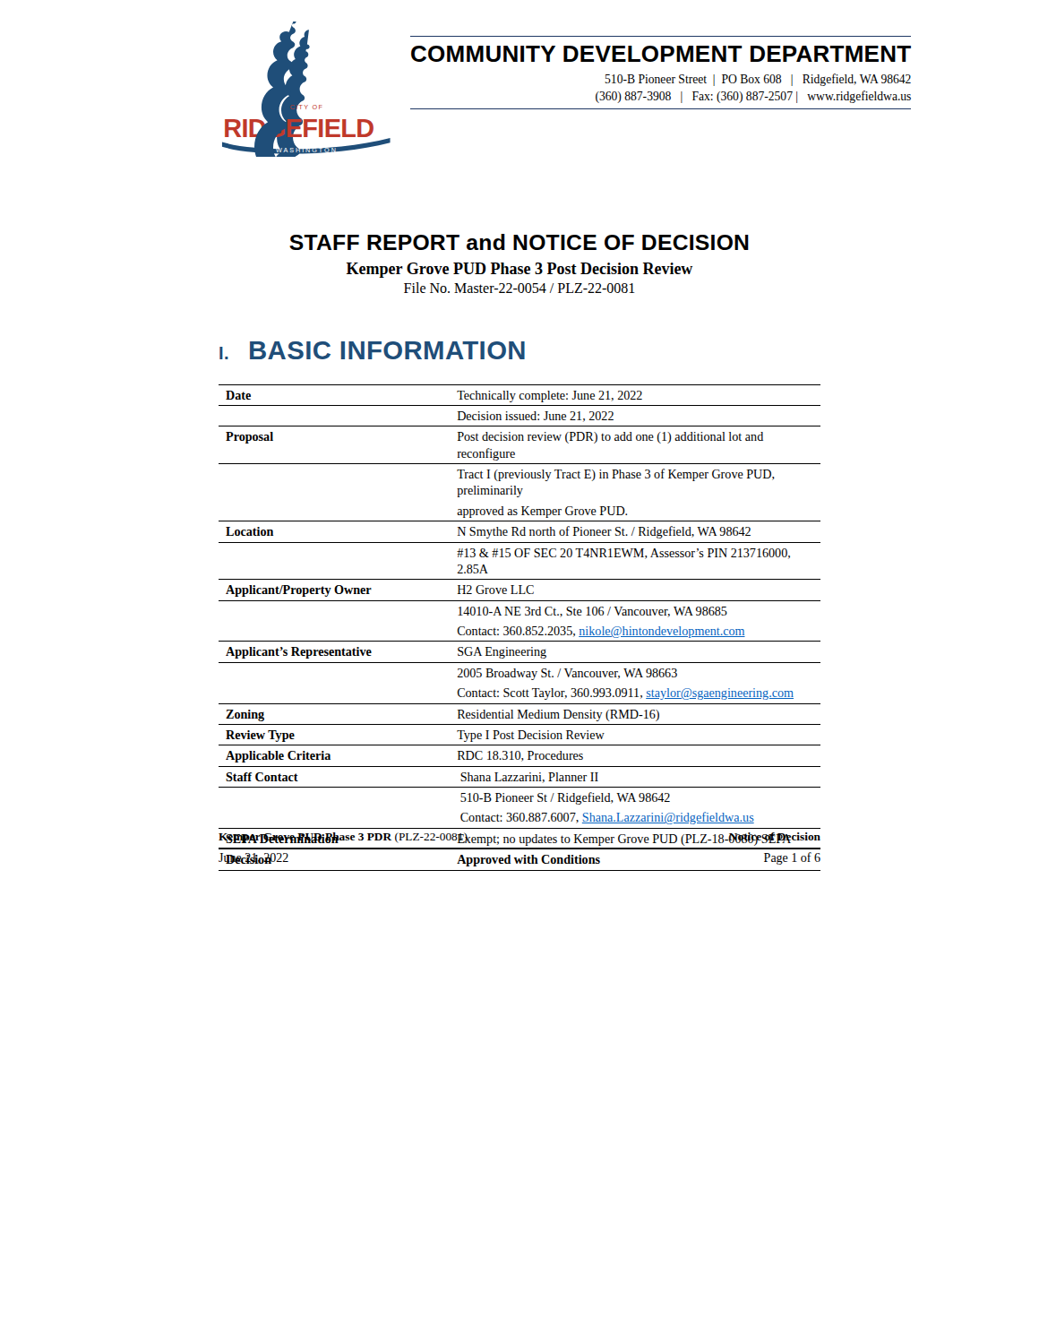RIDGEFIELD WASHINGTON CITY OF
COMMUNITY DEVELOPMENT DEPARTMENT
510-B Pioneer Street | PO Box 608 | Ridgefield, WA 98642
(360) 887-3908 | Fax: (360) 887-2507 | www.ridgefieldwa.us
STAFF REPORT and NOTICE OF DECISION
Kemper Grove PUD Phase 3 Post Decision Review
File No. Master-22-0054 / PLZ-22-0081
I. BASIC INFORMATION
| Date | Technically complete: June 21, 2022 |
| | Decision issued: June 21, 2022 |
| Proposal | Post decision review (PDR) to add one (1) additional lot and reconfigure |
| | Tract I (previously Tract E) in Phase 3 of Kemper Grove PUD, preliminarily |
| | approved as Kemper Grove PUD. |
| Location | N Smythe Rd north of Pioneer St. / Ridgefield, WA 98642 |
| | #13 & #15 OF SEC 20 T4NR1EWM, Assessor’s PIN 213716000, 2.85A |
| Applicant/Property Owner | H2 Grove LLC |
| | 14010-A NE 3rd Ct., Ste 106 / Vancouver, WA 98685 |
| | Contact: 360.852.2035, nikole@hintondevelopment.com |
| Applicant’s Representative | SGA Engineering |
| | 2005 Broadway St. / Vancouver, WA 98663 |
| | Contact: Scott Taylor, 360.993.0911, staylor@sgaengineering.com |
| Zoning | Residential Medium Density (RMD-16) |
| Review Type | Type I Post Decision Review |
| Applicable Criteria | RDC 18.310, Procedures |
| Staff Contact | Shana Lazzarini, Planner II |
| | 510-B Pioneer St / Ridgefield, WA 98642 |
| | Contact: 360.887.6007, Shana.Lazzarini@ridgefieldwa.us |
| SEPA Determination | Exempt; no updates to Kemper Grove PUD (PLZ-18-0080) SEPA |
| Decision | Approved with Conditions |
Kemper Grove PUD Phase 3 PDR (PLZ-22-0081)
Notice of Decision
June 21, 2022
Page 1 of 6